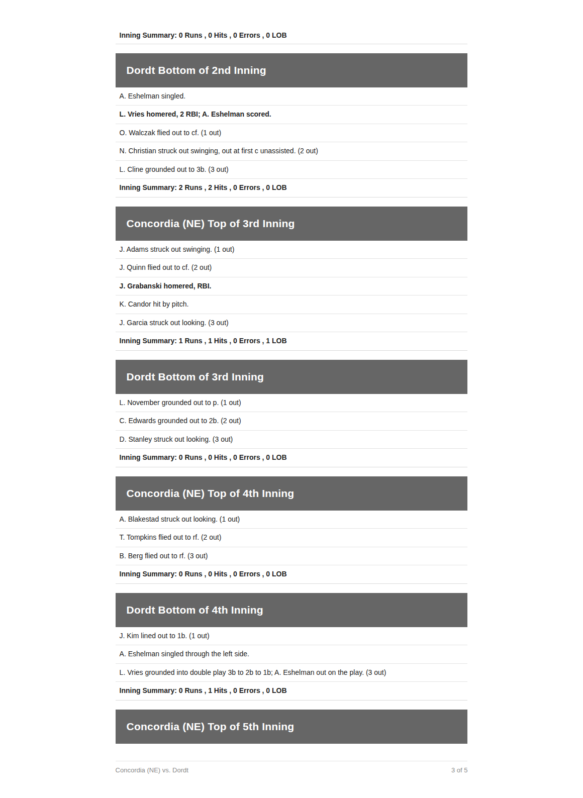Inning Summary: 0 Runs , 0 Hits , 0 Errors , 0 LOB
Dordt Bottom of 2nd Inning
| A. Eshelman singled. |
| L. Vries homered, 2 RBI; A. Eshelman scored. |
| O. Walczak flied out to cf. (1 out) |
| N. Christian struck out swinging, out at first c unassisted. (2 out) |
| L. Cline grounded out to 3b. (3 out) |
| Inning Summary: 2 Runs , 2 Hits , 0 Errors , 0 LOB |
Concordia (NE) Top of 3rd Inning
| J. Adams struck out swinging. (1 out) |
| J. Quinn flied out to cf. (2 out) |
| J. Grabanski homered, RBI. |
| K. Candor hit by pitch. |
| J. Garcia struck out looking. (3 out) |
| Inning Summary: 1 Runs , 1 Hits , 0 Errors , 1 LOB |
Dordt Bottom of 3rd Inning
| L. November grounded out to p. (1 out) |
| C. Edwards grounded out to 2b. (2 out) |
| D. Stanley struck out looking. (3 out) |
| Inning Summary: 0 Runs , 0 Hits , 0 Errors , 0 LOB |
Concordia (NE) Top of 4th Inning
| A. Blakestad struck out looking. (1 out) |
| T. Tompkins flied out to rf. (2 out) |
| B. Berg flied out to rf. (3 out) |
| Inning Summary: 0 Runs , 0 Hits , 0 Errors , 0 LOB |
Dordt Bottom of 4th Inning
| J. Kim lined out to 1b. (1 out) |
| A. Eshelman singled through the left side. |
| L. Vries grounded into double play 3b to 2b to 1b; A. Eshelman out on the play. (3 out) |
| Inning Summary: 0 Runs , 1 Hits , 0 Errors , 0 LOB |
Concordia (NE) Top of 5th Inning
Concordia (NE) vs. Dordt 3 of 5